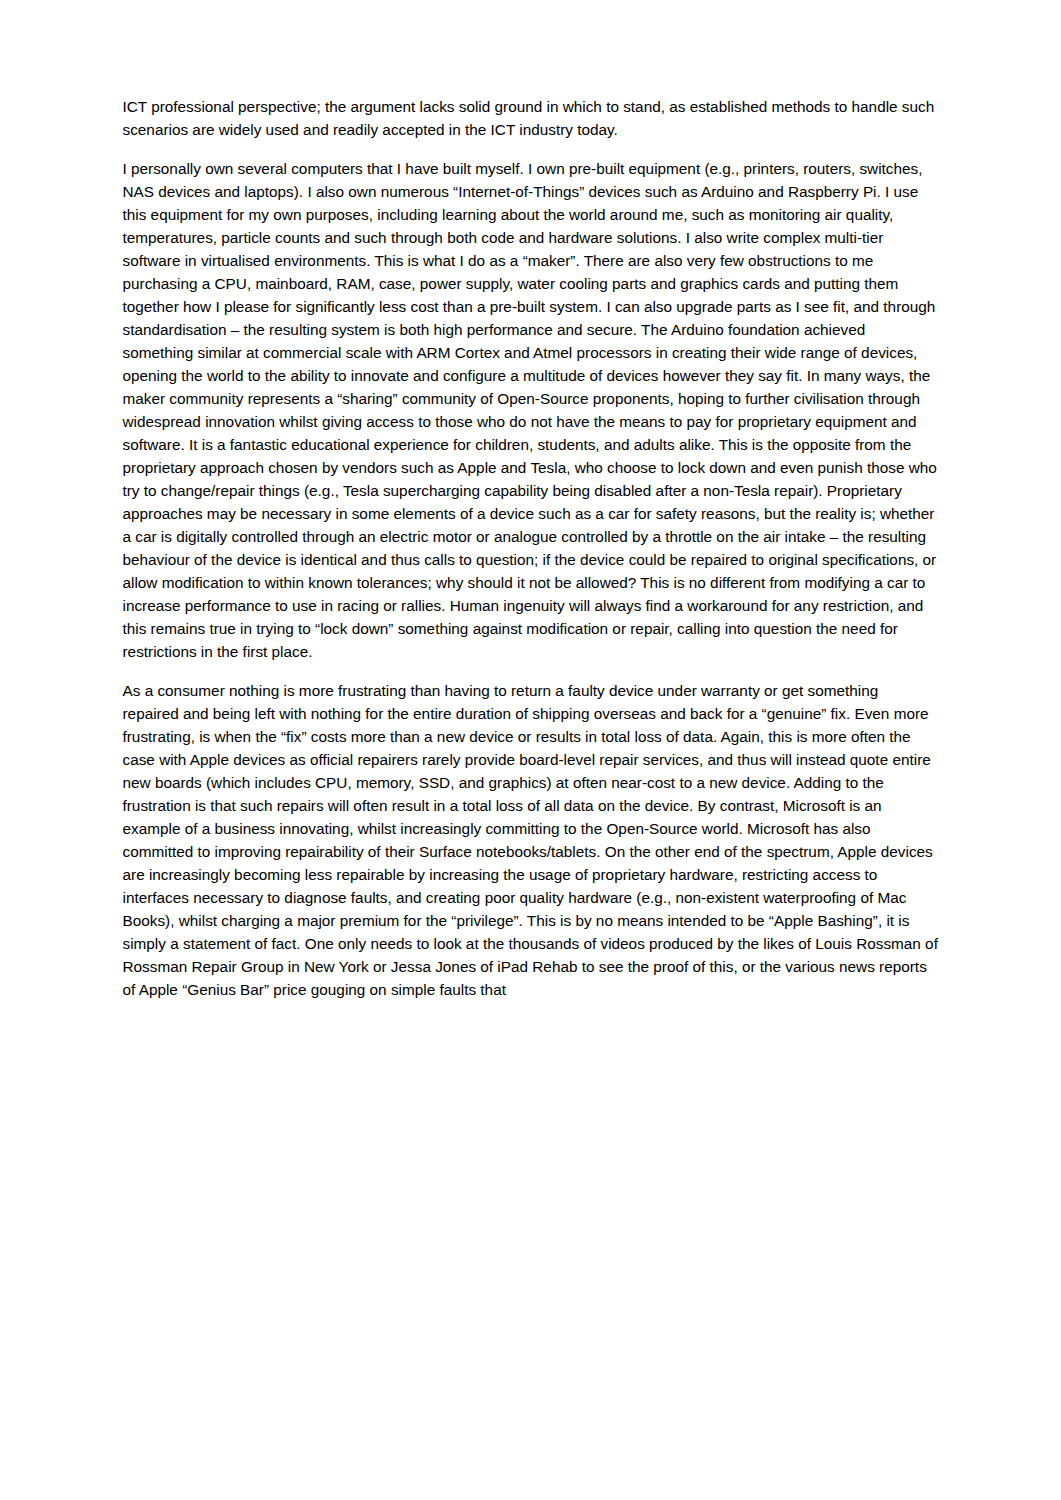ICT professional perspective; the argument lacks solid ground in which to stand, as established methods to handle such scenarios are widely used and readily accepted in the ICT industry today.
I personally own several computers that I have built myself. I own pre-built equipment (e.g., printers, routers, switches, NAS devices and laptops). I also own numerous “Internet-of-Things” devices such as Arduino and Raspberry Pi. I use this equipment for my own purposes, including learning about the world around me, such as monitoring air quality, temperatures, particle counts and such through both code and hardware solutions. I also write complex multi-tier software in virtualised environments. This is what I do as a “maker”. There are also very few obstructions to me purchasing a CPU, mainboard, RAM, case, power supply, water cooling parts and graphics cards and putting them together how I please for significantly less cost than a pre-built system. I can also upgrade parts as I see fit, and through standardisation – the resulting system is both high performance and secure. The Arduino foundation achieved something similar at commercial scale with ARM Cortex and Atmel processors in creating their wide range of devices, opening the world to the ability to innovate and configure a multitude of devices however they say fit. In many ways, the maker community represents a “sharing” community of Open-Source proponents, hoping to further civilisation through widespread innovation whilst giving access to those who do not have the means to pay for proprietary equipment and software. It is a fantastic educational experience for children, students, and adults alike. This is the opposite from the proprietary approach chosen by vendors such as Apple and Tesla, who choose to lock down and even punish those who try to change/repair things (e.g., Tesla supercharging capability being disabled after a non-Tesla repair). Proprietary approaches may be necessary in some elements of a device such as a car for safety reasons, but the reality is; whether a car is digitally controlled through an electric motor or analogue controlled by a throttle on the air intake – the resulting behaviour of the device is identical and thus calls to question; if the device could be repaired to original specifications, or allow modification to within known tolerances; why should it not be allowed? This is no different from modifying a car to increase performance to use in racing or rallies. Human ingenuity will always find a workaround for any restriction, and this remains true in trying to “lock down” something against modification or repair, calling into question the need for restrictions in the first place.
As a consumer nothing is more frustrating than having to return a faulty device under warranty or get something repaired and being left with nothing for the entire duration of shipping overseas and back for a “genuine” fix. Even more frustrating, is when the “fix” costs more than a new device or results in total loss of data. Again, this is more often the case with Apple devices as official repairers rarely provide board-level repair services, and thus will instead quote entire new boards (which includes CPU, memory, SSD, and graphics) at often near-cost to a new device. Adding to the frustration is that such repairs will often result in a total loss of all data on the device. By contrast, Microsoft is an example of a business innovating, whilst increasingly committing to the Open-Source world. Microsoft has also committed to improving repairability of their Surface notebooks/tablets. On the other end of the spectrum, Apple devices are increasingly becoming less repairable by increasing the usage of proprietary hardware, restricting access to interfaces necessary to diagnose faults, and creating poor quality hardware (e.g., non-existent waterproofing of Mac Books), whilst charging a major premium for the “privilege”. This is by no means intended to be “Apple Bashing”, it is simply a statement of fact. One only needs to look at the thousands of videos produced by the likes of Louis Rossman of Rossman Repair Group in New York or Jessa Jones of iPad Rehab to see the proof of this, or the various news reports of Apple “Genius Bar” price gouging on simple faults that